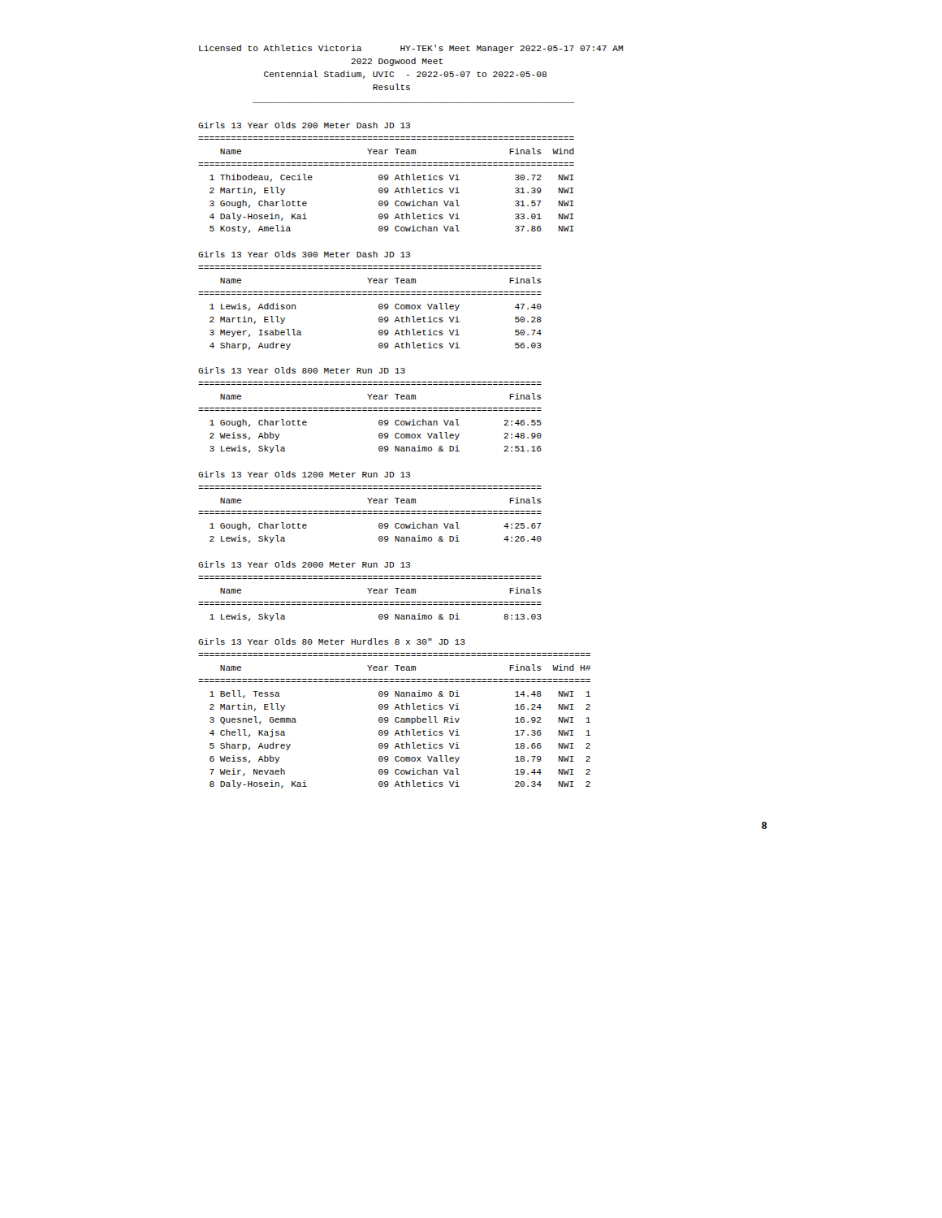Licensed to Athletics Victoria       HY-TEK's Meet Manager 2022-05-17 07:47 AM
                            2022 Dogwood Meet
            Centennial Stadium, UVIC  - 2022-05-07 to 2022-05-08
                                Results
          ___________________________________________________________

Girls 13 Year Olds 200 Meter Dash JD 13
=====================================================================
    Name                       Year Team                 Finals  Wind
=====================================================================
  1 Thibodeau, Cecile            09 Athletics Vi          30.72   NWI
  2 Martin, Elly                 09 Athletics Vi          31.39   NWI
  3 Gough, Charlotte             09 Cowichan Val          31.57   NWI
  4 Daly-Hosein, Kai             09 Athletics Vi          33.01   NWI
  5 Kosty, Amelia                09 Cowichan Val          37.86   NWI

Girls 13 Year Olds 300 Meter Dash JD 13
===============================================================
    Name                       Year Team                 Finals
===============================================================
  1 Lewis, Addison               09 Comox Valley          47.40
  2 Martin, Elly                 09 Athletics Vi          50.28
  3 Meyer, Isabella              09 Athletics Vi          50.74
  4 Sharp, Audrey                09 Athletics Vi          56.03

Girls 13 Year Olds 800 Meter Run JD 13
===============================================================
    Name                       Year Team                 Finals
===============================================================
  1 Gough, Charlotte             09 Cowichan Val        2:46.55
  2 Weiss, Abby                  09 Comox Valley        2:48.90
  3 Lewis, Skyla                 09 Nanaimo & Di        2:51.16

Girls 13 Year Olds 1200 Meter Run JD 13
===============================================================
    Name                       Year Team                 Finals
===============================================================
  1 Gough, Charlotte             09 Cowichan Val        4:25.67
  2 Lewis, Skyla                 09 Nanaimo & Di        4:26.40

Girls 13 Year Olds 2000 Meter Run JD 13
===============================================================
    Name                       Year Team                 Finals
===============================================================
  1 Lewis, Skyla                 09 Nanaimo & Di        8:13.03

Girls 13 Year Olds 80 Meter Hurdles 8 x 30" JD 13
========================================================================
    Name                       Year Team                 Finals  Wind H#
========================================================================
  1 Bell, Tessa                  09 Nanaimo & Di          14.48   NWI  1
  2 Martin, Elly                 09 Athletics Vi          16.24   NWI  2
  3 Quesnel, Gemma               09 Campbell Riv          16.92   NWI  1
  4 Chell, Kajsa                 09 Athletics Vi          17.36   NWI  1
  5 Sharp, Audrey                09 Athletics Vi          18.66   NWI  2
  6 Weiss, Abby                  09 Comox Valley          18.79   NWI  2
  7 Weir, Nevaeh                 09 Cowichan Val          19.44   NWI  2
  8 Daly-Hosein, Kai             09 Athletics Vi          20.34   NWI  2
8